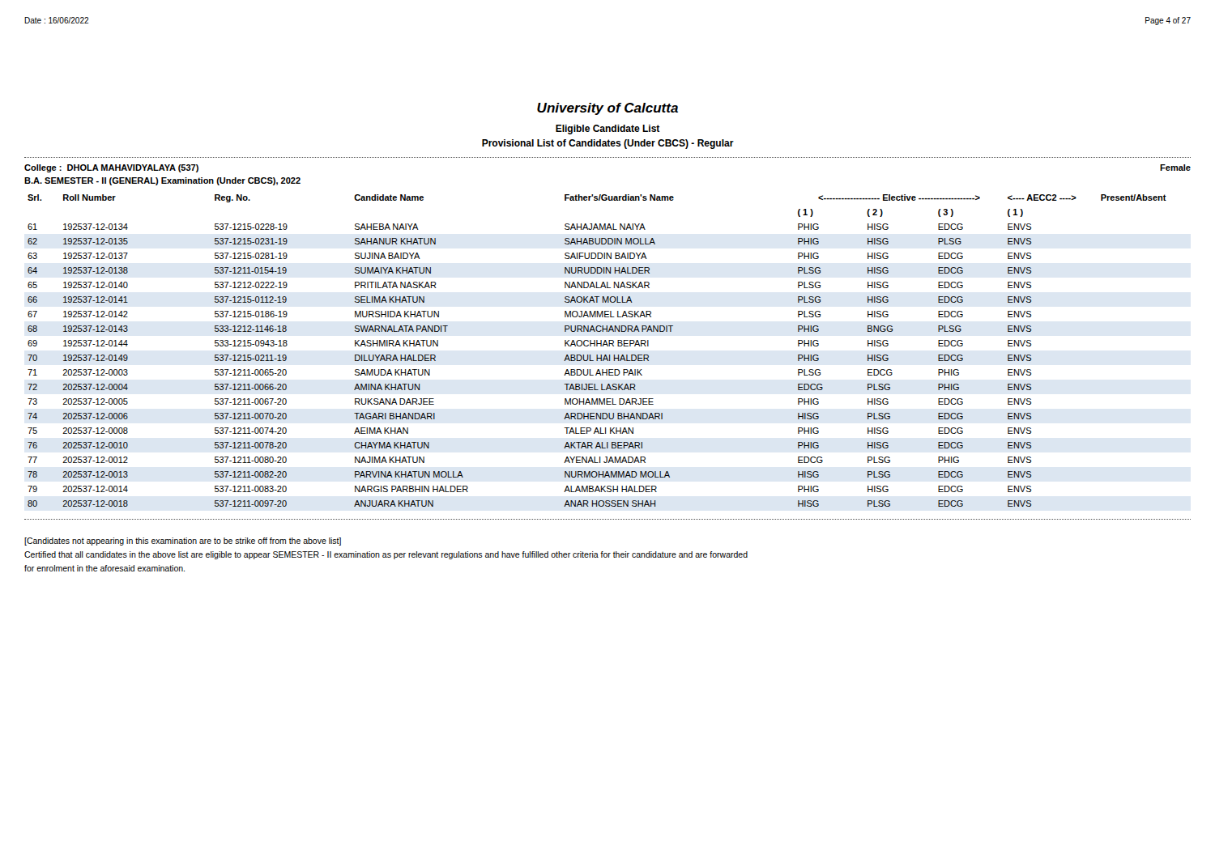Date : 16/06/2022
Page 4 of 27
University of Calcutta
Eligible Candidate List
Provisional List of Candidates (Under CBCS) - Regular
College : DHOLA MAHAVIDYALAYA (537) Female
B.A. SEMESTER - II (GENERAL) Examination (Under CBCS), 2022
| Srl. | Roll Number | Reg. No. | Candidate Name | Father's/Guardian's Name | <------------------- Elective -------------------> | <---- AECC2 ----> | Present/Absent |
| --- | --- | --- | --- | --- | --- | --- | --- |
| | | | | | ( 1 ) | ( 2 ) | ( 3 ) | ( 1 ) | |
| 61 | 192537-12-0134 | 537-1215-0228-19 | SAHEBA NAIYA | SAHAJAMAL NAIYA | PHIG | HISG | EDCG | ENVS | |
| 62 | 192537-12-0135 | 537-1215-0231-19 | SAHANUR KHATUN | SAHABUDDIN MOLLA | PHIG | HISG | PLSG | ENVS | |
| 63 | 192537-12-0137 | 537-1215-0281-19 | SUJINA BAIDYA | SAIFUDDIN BAIDYA | PHIG | HISG | EDCG | ENVS | |
| 64 | 192537-12-0138 | 537-1211-0154-19 | SUMAIYA KHATUN | NURUDDIN HALDER | PLSG | HISG | EDCG | ENVS | |
| 65 | 192537-12-0140 | 537-1212-0222-19 | PRITILATA NASKAR | NANDALAL NASKAR | PLSG | HISG | EDCG | ENVS | |
| 66 | 192537-12-0141 | 537-1215-0112-19 | SELIMA KHATUN | SAOKAT MOLLA | PLSG | HISG | EDCG | ENVS | |
| 67 | 192537-12-0142 | 537-1215-0186-19 | MURSHIDA KHATUN | MOJAMMEL LASKAR | PLSG | HISG | EDCG | ENVS | |
| 68 | 192537-12-0143 | 533-1212-1146-18 | SWARNALATA PANDIT | PURNACHANDRA PANDIT | PHIG | BNGG | PLSG | ENVS | |
| 69 | 192537-12-0144 | 533-1215-0943-18 | KASHMIRA KHATUN | KAOCHHAR BEPARI | PHIG | HISG | EDCG | ENVS | |
| 70 | 192537-12-0149 | 537-1215-0211-19 | DILUYARA HALDER | ABDUL HAI HALDER | PHIG | HISG | EDCG | ENVS | |
| 71 | 202537-12-0003 | 537-1211-0065-20 | SAMUDA KHATUN | ABDUL AHED PAIK | PLSG | EDCG | PHIG | ENVS | |
| 72 | 202537-12-0004 | 537-1211-0066-20 | AMINA KHATUN | TABIJEL LASKAR | EDCG | PLSG | PHIG | ENVS | |
| 73 | 202537-12-0005 | 537-1211-0067-20 | RUKSANA DARJEE | MOHAMMEL DARJEE | PHIG | HISG | EDCG | ENVS | |
| 74 | 202537-12-0006 | 537-1211-0070-20 | TAGARI BHANDARI | ARDHENDU BHANDARI | HISG | PLSG | EDCG | ENVS | |
| 75 | 202537-12-0008 | 537-1211-0074-20 | AEIMA KHAN | TALEP ALI KHAN | PHIG | HISG | EDCG | ENVS | |
| 76 | 202537-12-0010 | 537-1211-0078-20 | CHAYMA KHATUN | AKTAR ALI BEPARI | PHIG | HISG | EDCG | ENVS | |
| 77 | 202537-12-0012 | 537-1211-0080-20 | NAJIMA KHATUN | AYENALI JAMADAR | EDCG | PLSG | PHIG | ENVS | |
| 78 | 202537-12-0013 | 537-1211-0082-20 | PARVINA KHATUN MOLLA | NURMOHAMMAD MOLLA | HISG | PLSG | EDCG | ENVS | |
| 79 | 202537-12-0014 | 537-1211-0083-20 | NARGIS PARBHIN HALDER | ALAMBAKSH HALDER | PHIG | HISG | EDCG | ENVS | |
| 80 | 202537-12-0018 | 537-1211-0097-20 | ANJUARA KHATUN | ANAR HOSSEN SHAH | HISG | PLSG | EDCG | ENVS | |
[Candidates not appearing in this examination are to be strike off from the above list]
Certified that all candidates in the above list are eligible to appear SEMESTER - II examination as per relevant regulations and have fulfilled other criteria for their candidature and are forwarded
for enrolment in the aforesaid examination.